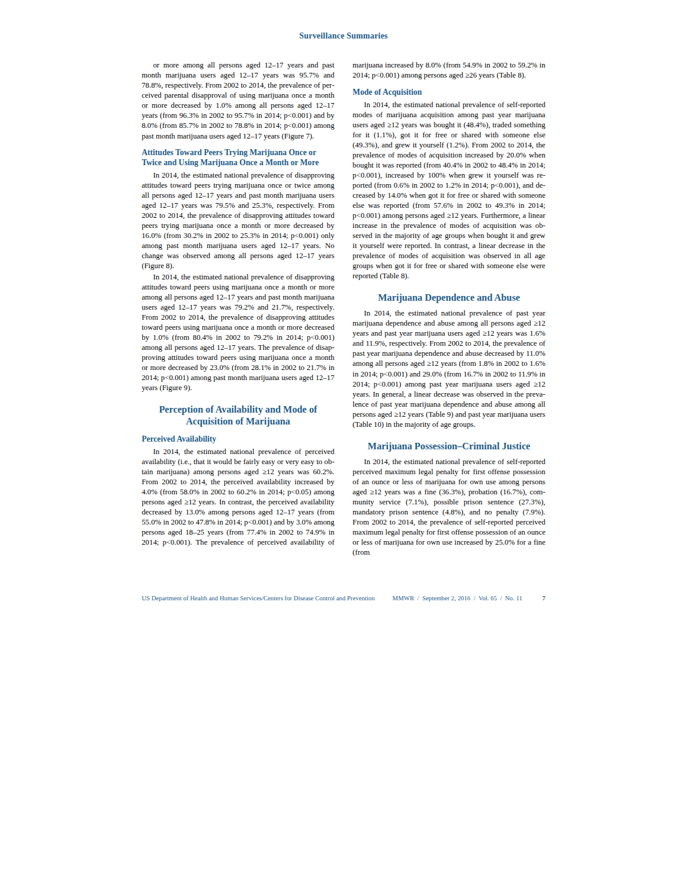Surveillance Summaries
or more among all persons aged 12–17 years and past month marijuana users aged 12–17 years was 95.7% and 78.8%, respectively. From 2002 to 2014, the prevalence of perceived parental disapproval of using marijuana once a month or more decreased by 1.0% among all persons aged 12–17 years (from 96.3% in 2002 to 95.7% in 2014; p<0.001) and by 8.0% (from 85.7% in 2002 to 78.8% in 2014; p<0.001) among past month marijuana users aged 12–17 years (Figure 7).
Attitudes Toward Peers Trying Marijuana Once or Twice and Using Marijuana Once a Month or More
In 2014, the estimated national prevalence of disapproving attitudes toward peers trying marijuana once or twice among all persons aged 12–17 years and past month marijuana users aged 12–17 years was 79.5% and 25.3%, respectively. From 2002 to 2014, the prevalence of disapproving attitudes toward peers trying marijuana once a month or more decreased by 16.0% (from 30.2% in 2002 to 25.3% in 2014; p<0.001) only among past month marijuana users aged 12–17 years. No change was observed among all persons aged 12–17 years (Figure 8).
In 2014, the estimated national prevalence of disapproving attitudes toward peers using marijuana once a month or more among all persons aged 12–17 years and past month marijuana users aged 12–17 years was 79.2% and 21.7%, respectively. From 2002 to 2014, the prevalence of disapproving attitudes toward peers using marijuana once a month or more decreased by 1.0% (from 80.4% in 2002 to 79.2% in 2014; p<0.001) among all persons aged 12–17 years. The prevalence of disapproving attitudes toward peers using marijuana once a month or more decreased by 23.0% (from 28.1% in 2002 to 21.7% in 2014; p<0.001) among past month marijuana users aged 12–17 years (Figure 9).
Perception of Availability and Mode of Acquisition of Marijuana
Perceived Availability
In 2014, the estimated national prevalence of perceived availability (i.e., that it would be fairly easy or very easy to obtain marijuana) among persons aged ≥12 years was 60.2%. From 2002 to 2014, the perceived availability increased by 4.0% (from 58.0% in 2002 to 60.2% in 2014; p<0.05) among persons aged ≥12 years. In contrast, the perceived availability decreased by 13.0% among persons aged 12–17 years (from 55.0% in 2002 to 47.8% in 2014; p<0.001) and by 3.0% among persons aged 18–25 years (from 77.4% in 2002 to 74.9% in 2014; p<0.001). The prevalence of perceived availability of marijuana increased by 8.0% (from 54.9% in 2002 to 59.2% in 2014; p<0.001) among persons aged ≥26 years (Table 8).
Mode of Acquisition
In 2014, the estimated national prevalence of self-reported modes of marijuana acquisition among past year marijuana users aged ≥12 years was bought it (48.4%), traded something for it (1.1%), got it for free or shared with someone else (49.3%), and grew it yourself (1.2%). From 2002 to 2014, the prevalence of modes of acquisition increased by 20.0% when bought it was reported (from 40.4% in 2002 to 48.4% in 2014; p<0.001), increased by 100% when grew it yourself was reported (from 0.6% in 2002 to 1.2% in 2014; p<0.001), and decreased by 14.0% when got it for free or shared with someone else was reported (from 57.6% in 2002 to 49.3% in 2014; p<0.001) among persons aged ≥12 years. Furthermore, a linear increase in the prevalence of modes of acquisition was observed in the majority of age groups when bought it and grew it yourself were reported. In contrast, a linear decrease in the prevalence of modes of acquisition was observed in all age groups when got it for free or shared with someone else were reported (Table 8).
Marijuana Dependence and Abuse
In 2014, the estimated national prevalence of past year marijuana dependence and abuse among all persons aged ≥12 years and past year marijuana users aged ≥12 years was 1.6% and 11.9%, respectively. From 2002 to 2014, the prevalence of past year marijuana dependence and abuse decreased by 11.0% among all persons aged ≥12 years (from 1.8% in 2002 to 1.6% in 2014; p<0.001) and 29.0% (from 16.7% in 2002 to 11.9% in 2014; p<0.001) among past year marijuana users aged ≥12 years. In general, a linear decrease was observed in the prevalence of past year marijuana dependence and abuse among all persons aged ≥12 years (Table 9) and past year marijuana users (Table 10) in the majority of age groups.
Marijuana Possession–Criminal Justice
In 2014, the estimated national prevalence of self-reported perceived maximum legal penalty for first offense possession of an ounce or less of marijuana for own use among persons aged ≥12 years was a fine (36.3%), probation (16.7%), community service (7.1%), possible prison sentence (27.3%), mandatory prison sentence (4.8%), and no penalty (7.9%). From 2002 to 2014, the prevalence of self-reported perceived maximum legal penalty for first offense possession of an ounce or less of marijuana for own use increased by 25.0% for a fine (from
US Department of Health and Human Services/Centers for Disease Control and Prevention
MMWR / September 2, 2016 / Vol. 65 / No. 11
7